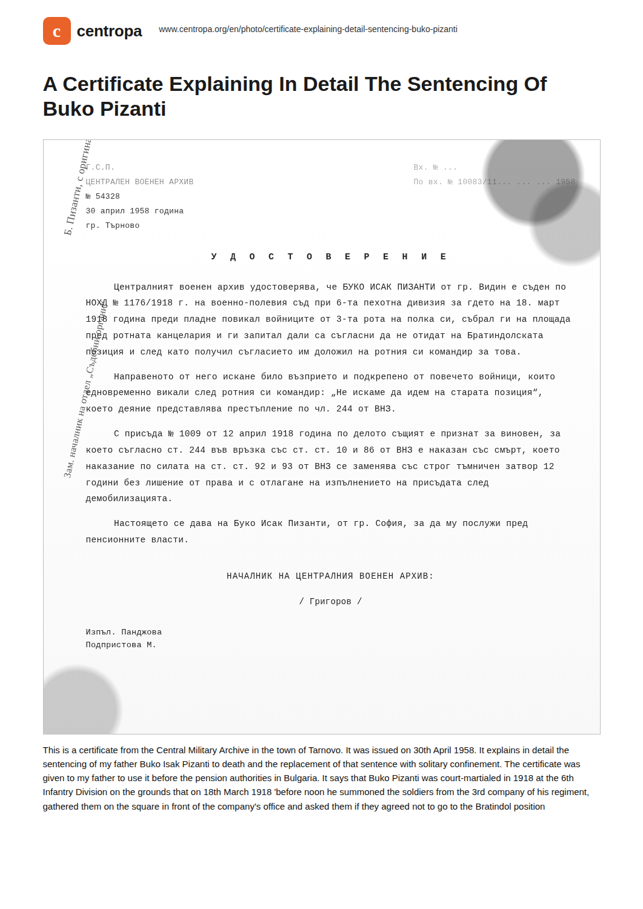c centropa
www.centropa.org/en/photo/certificate-explaining-detail-sentencing-buko-pizanti
A Certificate Explaining In Detail The Sentencing Of Buko Pizanti
Б. Пизанти, с оригинал сверено
Зам. началник на отдел „Съдебни органи“
Г.С.П.
ЦЕНТРАЛЕН ВОЕНЕН АРХИВ
№ 54328
30 април 1958 година
гр. Търново
Вх. № ...
По вх. № 10083/11... ... ... 1958
У Д О С Т О В Е Р Е Н И Е
Централният военен архив удостоверява, че БУКО ИСАК ПИЗАНТИ от гр. Видин е съден по НОХД № 1176/1918 г. на военно-полевия съд при 6-та пехотна дивизия за гдето на 18. март 1918 година преди пладне повикал войниците от 3-та рота на полка си, събрал ги на площада пред ротната канцелария и ги запитал дали са съгласни да не отидат на Братиндолската позиция и след като получил съгласието им доложил на ротния си командир за това.
Направеното от него искане било възприето и подкрепено от повечето войници, които едновременно викали след ротния си командир: „Не искаме да идем на старата позиция“, което деяние представлява престъпление по чл. 244 от ВНЗ.
С присъда № 1009 от 12 април 1918 година по делото същият е признат за виновен, за което съгласно ст. 244 във връзка със ст. ст. 10 и 86 от ВНЗ е наказан със смърт, което наказание по силата на ст. ст. 92 и 93 от ВНЗ се заменява със строг тъмничен затвор 12 години без лишение от права и с отлагане на изпълнението на присъдата след демобилизацията.
Настоящето се дава на Буко Исак Пизанти, от гр. София, за да му послужи пред пенсионните власти.
НАЧАЛНИК НА ЦЕНТРАЛНИЯ ВОЕНЕН АРХИВ:
/ Григоров /
Изпъл. Панджова
Подпристова М.
This is a certificate from the Central Military Archive in the town of Tarnovo. It was issued on 30th April 1958. It explains in detail the sentencing of my father Buko Isak Pizanti to death and the replacement of that sentence with solitary confinement. The certificate was given to my father to use it before the pension authorities in Bulgaria. It says that Buko Pizanti was court-martialed in 1918 at the 6th Infantry Division on the grounds that on 18th March 1918 'before noon he summoned the soldiers from the 3rd company of his regiment, gathered them on the square in front of the company's office and asked them if they agreed not to go to the Bratindol position